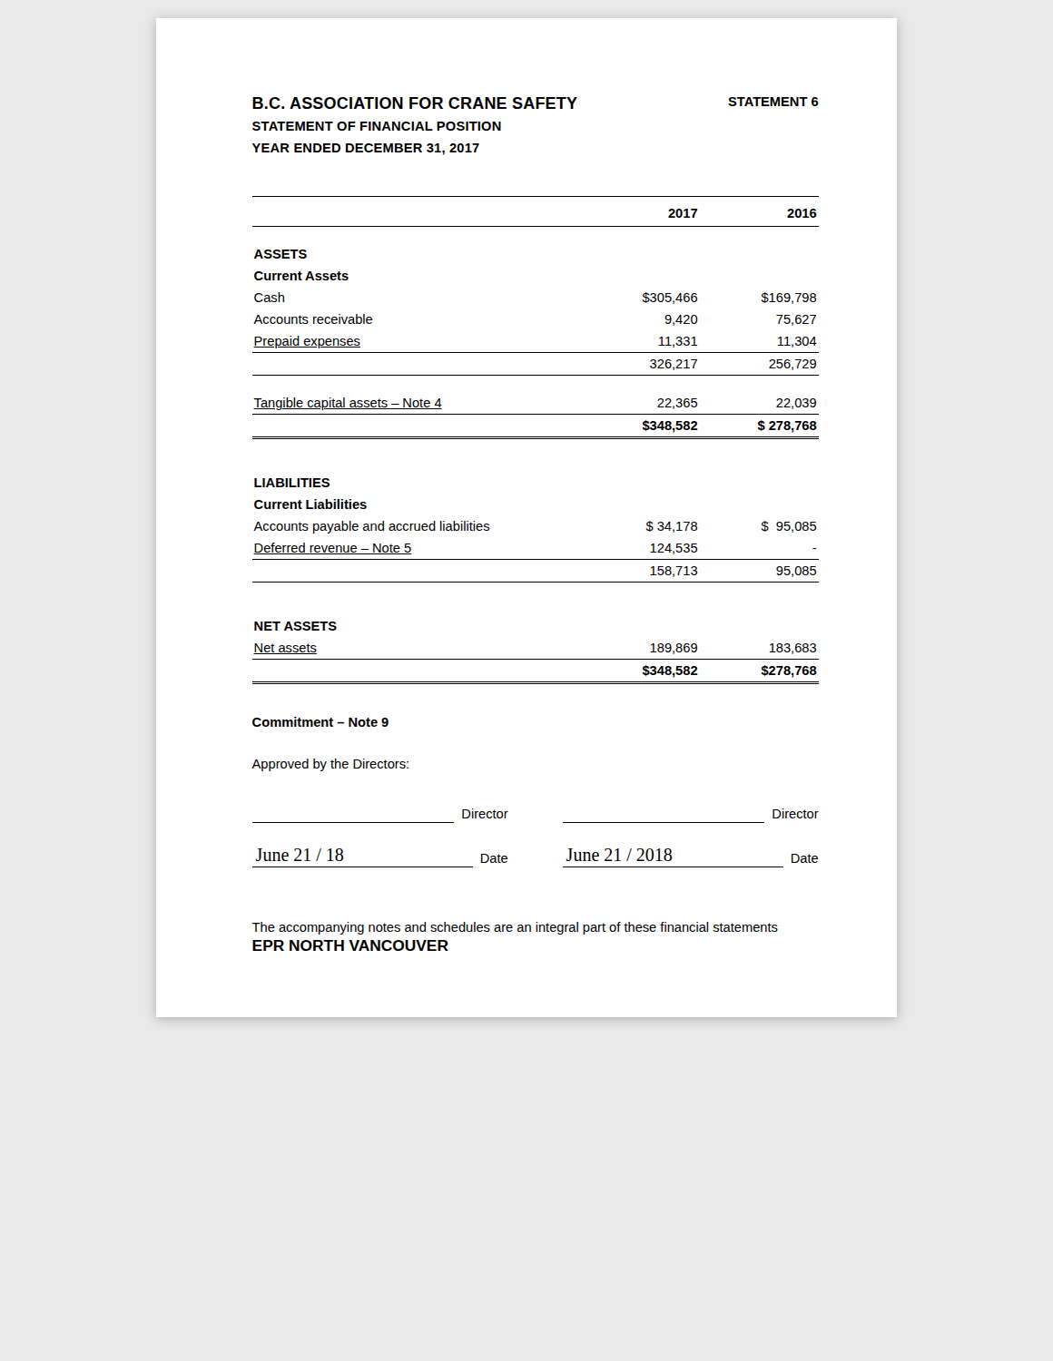B.C. ASSOCIATION FOR CRANE SAFETY
STATEMENT OF FINANCIAL POSITION
YEAR ENDED DECEMBER 31, 2017
STATEMENT 6
| | 2017 | 2016 |
| --- | --- | --- |
| ASSETS | | |
| Current Assets | | |
| Cash | $305,466 | $169,798 |
| Accounts receivable | 9,420 | 75,627 |
| Prepaid expenses | 11,331 | 11,304 |
| | 326,217 | 256,729 |
| Tangible capital assets – Note 4 | 22,365 | 22,039 |
| | $348,582 | $ 278,768 |
| LIABILITIES | | |
| Current Liabilities | | |
| Accounts payable and accrued liabilities | $ 34,178 | $ 95,085 |
| Deferred revenue – Note 5 | 124,535 | - |
| | 158,713 | 95,085 |
| NET ASSETS | | |
| Net assets | 189,869 | 183,683 |
| | $348,582 | $278,768 |
Commitment – Note 9
Approved by the Directors:
​
Director
June 21 / 18
Date
​
Director
June 21 / 2018
Date
The accompanying notes and schedules are an integral part of these financial statements
EPR NORTH VANCOUVER